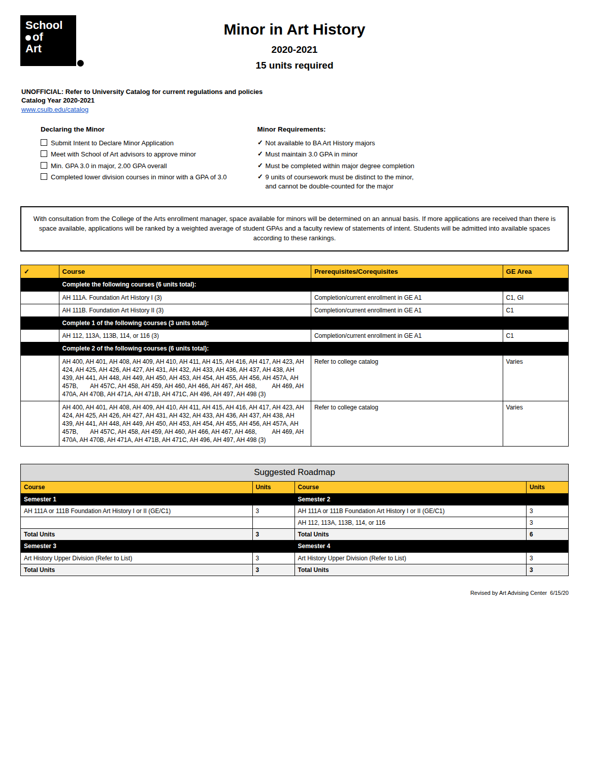School
of
Art
Minor in Art History
2020-2021
15 units required
UNOFFICIAL: Refer to University Catalog for current regulations and policies
Catalog Year 2020-2021
www.csulb.edu/catalog
Declaring the Minor
Submit Intent to Declare Minor Application
Meet with School of Art advisors to approve minor
Min. GPA 3.0 in major, 2.00 GPA overall
Completed lower division courses in minor with a GPA of 3.0
Minor Requirements:
✓Not available to BA Art History majors
✓Must maintain 3.0 GPA in minor
✓Must be completed within major degree completion
✓9 units of coursework must be distinct to the minor,
and cannot be double-counted for the major
With consultation from the College of the Arts enrollment manager, space available for minors will be determined on an annual basis. If more applications are received than there is space available, applications will be ranked by a weighted average of student GPAs and a faculty review of statements of intent. Students will be admitted into available spaces according to these rankings.
| ✓ | Course | Prerequisites/Corequisites | GE Area |
| --- | --- | --- | --- |
| | Complete the following courses (6 units total): |
| | AH 111A. Foundation Art History I (3) | Completion/current enrollment in GE A1 | C1, GI |
| | AH 111B. Foundation Art History II (3) | Completion/current enrollment in GE A1 | C1 |
| | Complete 1 of the following courses (3 units total): |
| | AH 112, 113A, 113B, 114, or 116 (3) | Completion/current enrollment in GE A1 | C1 |
| | Complete 2 of the following courses (6 units total): |
| | AH 400, AH 401, AH 408, AH 409, AH 410, AH 411, AH 415, AH 416, AH 417, AH 423, AH 424, AH 425, AH 426, AH 427, AH 431, AH 432, AH 433, AH 436, AH 437, AH 438, AH 439, AH 441, AH 448, AH 449, AH 450, AH 453, AH 454, AH 455, AH 456, AH 457A, AH 457B, AH 457C, AH 458, AH 459, AH 460, AH 466, AH 467, AH 468, AH 469, AH 470A, AH 470B, AH 471A, AH 471B, AH 471C, AH 496, AH 497, AH 498 (3) | Refer to college catalog | Varies |
| | AH 400, AH 401, AH 408, AH 409, AH 410, AH 411, AH 415, AH 416, AH 417, AH 423, AH 424, AH 425, AH 426, AH 427, AH 431, AH 432, AH 433, AH 436, AH 437, AH 438, AH 439, AH 441, AH 448, AH 449, AH 450, AH 453, AH 454, AH 455, AH 456, AH 457A, AH 457B, AH 457C, AH 458, AH 459, AH 460, AH 466, AH 467, AH 468, AH 469, AH 470A, AH 470B, AH 471A, AH 471B, AH 471C, AH 496, AH 497, AH 498 (3) | Refer to college catalog | Varies |
Suggested Roadmap
| Course | Units | Course | Units |
| --- | --- | --- | --- |
| Semester 1 | Semester 2 |
| AH 111A or 111B Foundation Art History I or II (GE/C1) | 3 | AH 111A or 111B Foundation Art History I or II (GE/C1) | 3 |
| | | AH 112, 113A, 113B, 114, or 116 | 3 |
| Total Units | 3 | Total Units | 6 |
| Semester 3 | Semester 4 |
| Art History Upper Division (Refer to List) | 3 | Art History Upper Division (Refer to List) | 3 |
| Total Units | 3 | Total Units | 3 |
Revised by Art Advising Center 6/15/20